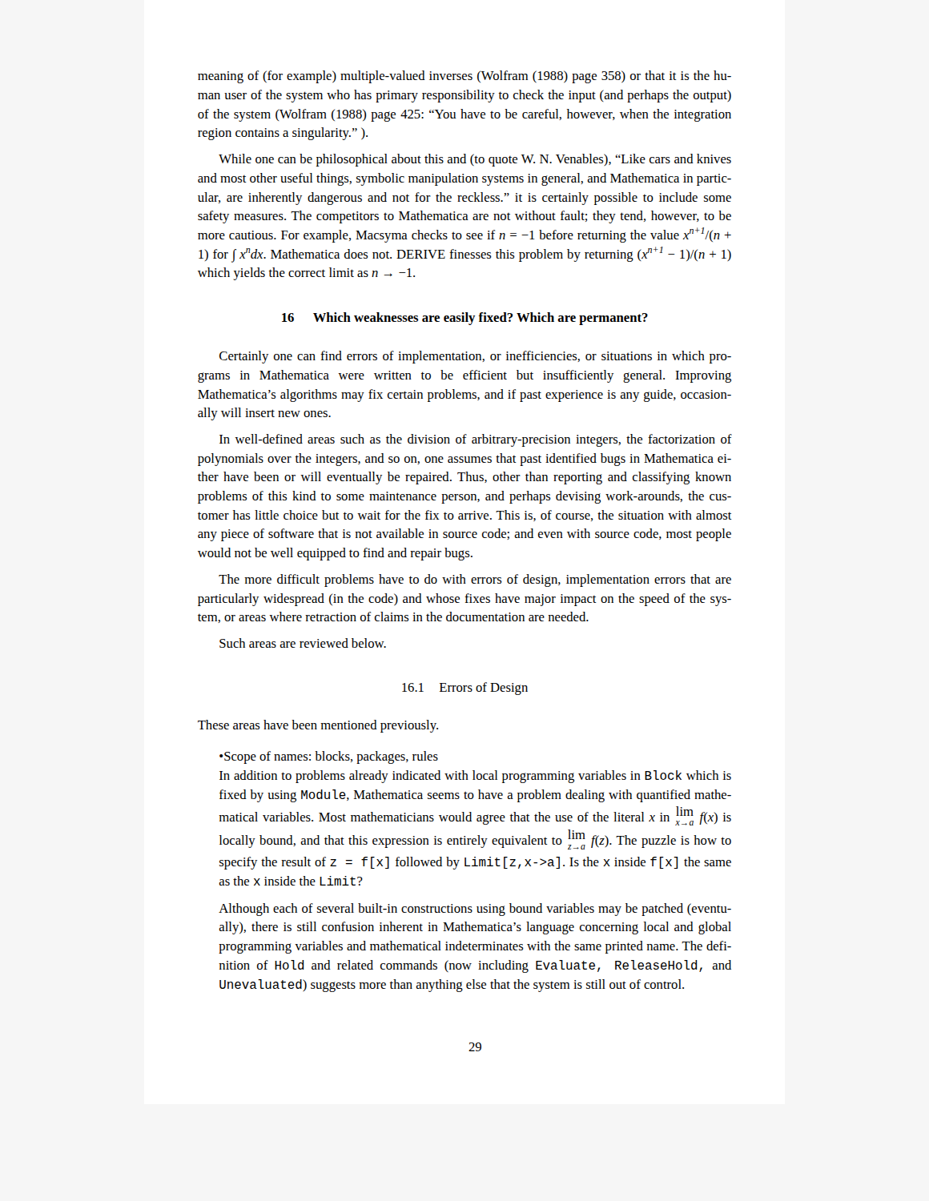meaning of (for example) multiple-valued inverses (Wolfram (1988) page 358) or that it is the human user of the system who has primary responsibility to check the input (and perhaps the output) of the system (Wolfram (1988) page 425: “You have to be careful, however, when the integration region contains a singularity.” ).
While one can be philosophical about this and (to quote W. N. Venables), “Like cars and knives and most other useful things, symbolic manipulation systems in general, and Mathematica in particular, are inherently dangerous and not for the reckless.” it is certainly possible to include some safety measures. The competitors to Mathematica are not without fault; they tend, however, to be more cautious. For example, Macsyma checks to see if n = −1 before returning the value xn+1/(n + 1) for ∫ xndx. Mathematica does not. DERIVE finesses this problem by returning (xn+1 − 1)/(n + 1) which yields the correct limit as n → −1.
16 Which weaknesses are easily fixed? Which are permanent?
Certainly one can find errors of implementation, or inefficiencies, or situations in which programs in Mathematica were written to be efficient but insufficiently general. Improving Mathematica’s algorithms may fix certain problems, and if past experience is any guide, occasionally will insert new ones.
In well-defined areas such as the division of arbitrary-precision integers, the factorization of polynomials over the integers, and so on, one assumes that past identified bugs in Mathematica either have been or will eventually be repaired. Thus, other than reporting and classifying known problems of this kind to some maintenance person, and perhaps devising work-arounds, the customer has little choice but to wait for the fix to arrive. This is, of course, the situation with almost any piece of software that is not available in source code; and even with source code, most people would not be well equipped to find and repair bugs.
The more difficult problems have to do with errors of design, implementation errors that are particularly widespread (in the code) and whose fixes have major impact on the speed of the system, or areas where retraction of claims in the documentation are needed.
Such areas are reviewed below.
16.1 Errors of Design
These areas have been mentioned previously.
•Scope of names: blocks, packages, rules
In addition to problems already indicated with local programming variables in Block which is fixed by using Module, Mathematica seems to have a problem dealing with quantified mathematical variables. Most mathematicians would agree that the use of the literal x in lim x→a f(x) is locally bound, and that this expression is entirely equivalent to lim z→a f(z). The puzzle is how to specify the result of z = f[x] followed by Limit[z,x->a]. Is the x inside f[x] the same as the x inside the Limit?
Although each of several built-in constructions using bound variables may be patched (eventually), there is still confusion inherent in Mathematica’s language concerning local and global programming variables and mathematical indeterminates with the same printed name. The definition of Hold and related commands (now including Evaluate, ReleaseHold, and Unevaluated) suggests more than anything else that the system is still out of control.
29